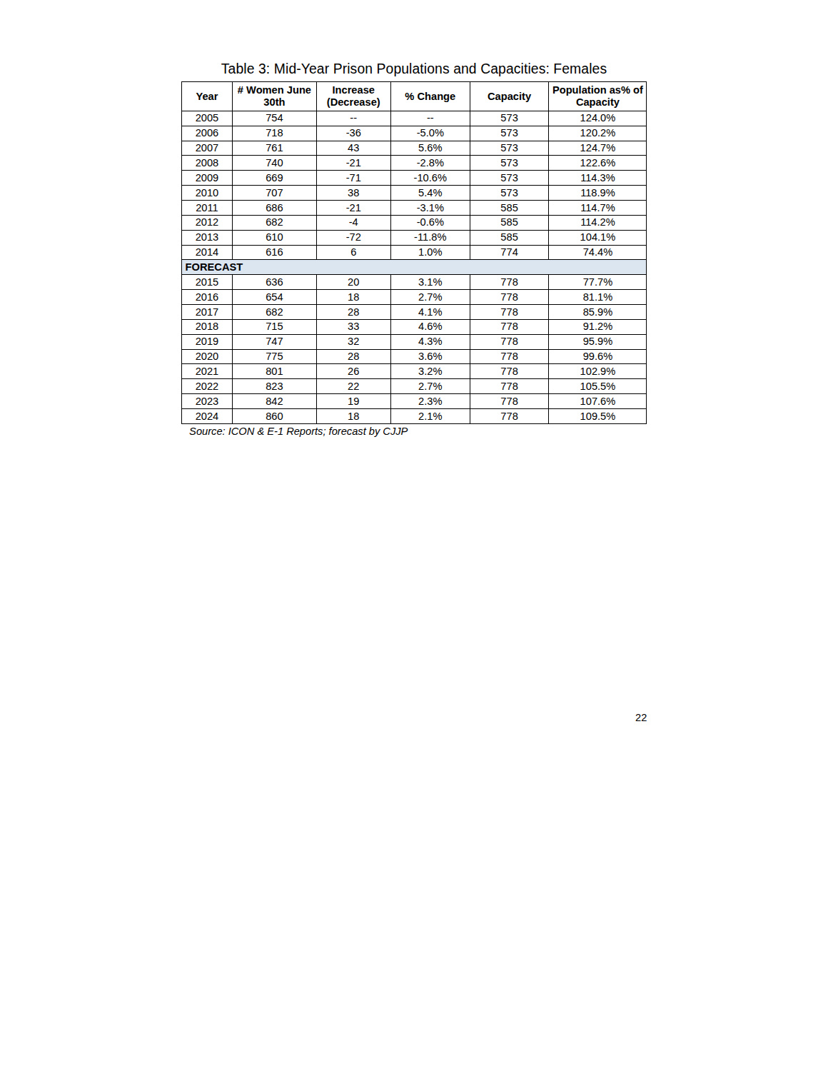Table 3: Mid-Year Prison Populations and Capacities: Females
| Year | # Women June 30th | Increase (Decrease) | % Change | Capacity | Population as% of Capacity |
| --- | --- | --- | --- | --- | --- |
| 2005 | 754 | -- | -- | 573 | 124.0% |
| 2006 | 718 | -36 | -5.0% | 573 | 120.2% |
| 2007 | 761 | 43 | 5.6% | 573 | 124.7% |
| 2008 | 740 | -21 | -2.8% | 573 | 122.6% |
| 2009 | 669 | -71 | -10.6% | 573 | 114.3% |
| 2010 | 707 | 38 | 5.4% | 573 | 118.9% |
| 2011 | 686 | -21 | -3.1% | 585 | 114.7% |
| 2012 | 682 | -4 | -0.6% | 585 | 114.2% |
| 2013 | 610 | -72 | -11.8% | 585 | 104.1% |
| 2014 | 616 | 6 | 1.0% | 774 | 74.4% |
| FORECAST |
| 2015 | 636 | 20 | 3.1% | 778 | 77.7% |
| 2016 | 654 | 18 | 2.7% | 778 | 81.1% |
| 2017 | 682 | 28 | 4.1% | 778 | 85.9% |
| 2018 | 715 | 33 | 4.6% | 778 | 91.2% |
| 2019 | 747 | 32 | 4.3% | 778 | 95.9% |
| 2020 | 775 | 28 | 3.6% | 778 | 99.6% |
| 2021 | 801 | 26 | 3.2% | 778 | 102.9% |
| 2022 | 823 | 22 | 2.7% | 778 | 105.5% |
| 2023 | 842 | 19 | 2.3% | 778 | 107.6% |
| 2024 | 860 | 18 | 2.1% | 778 | 109.5% |
Source: ICON & E-1 Reports; forecast by CJJP
22